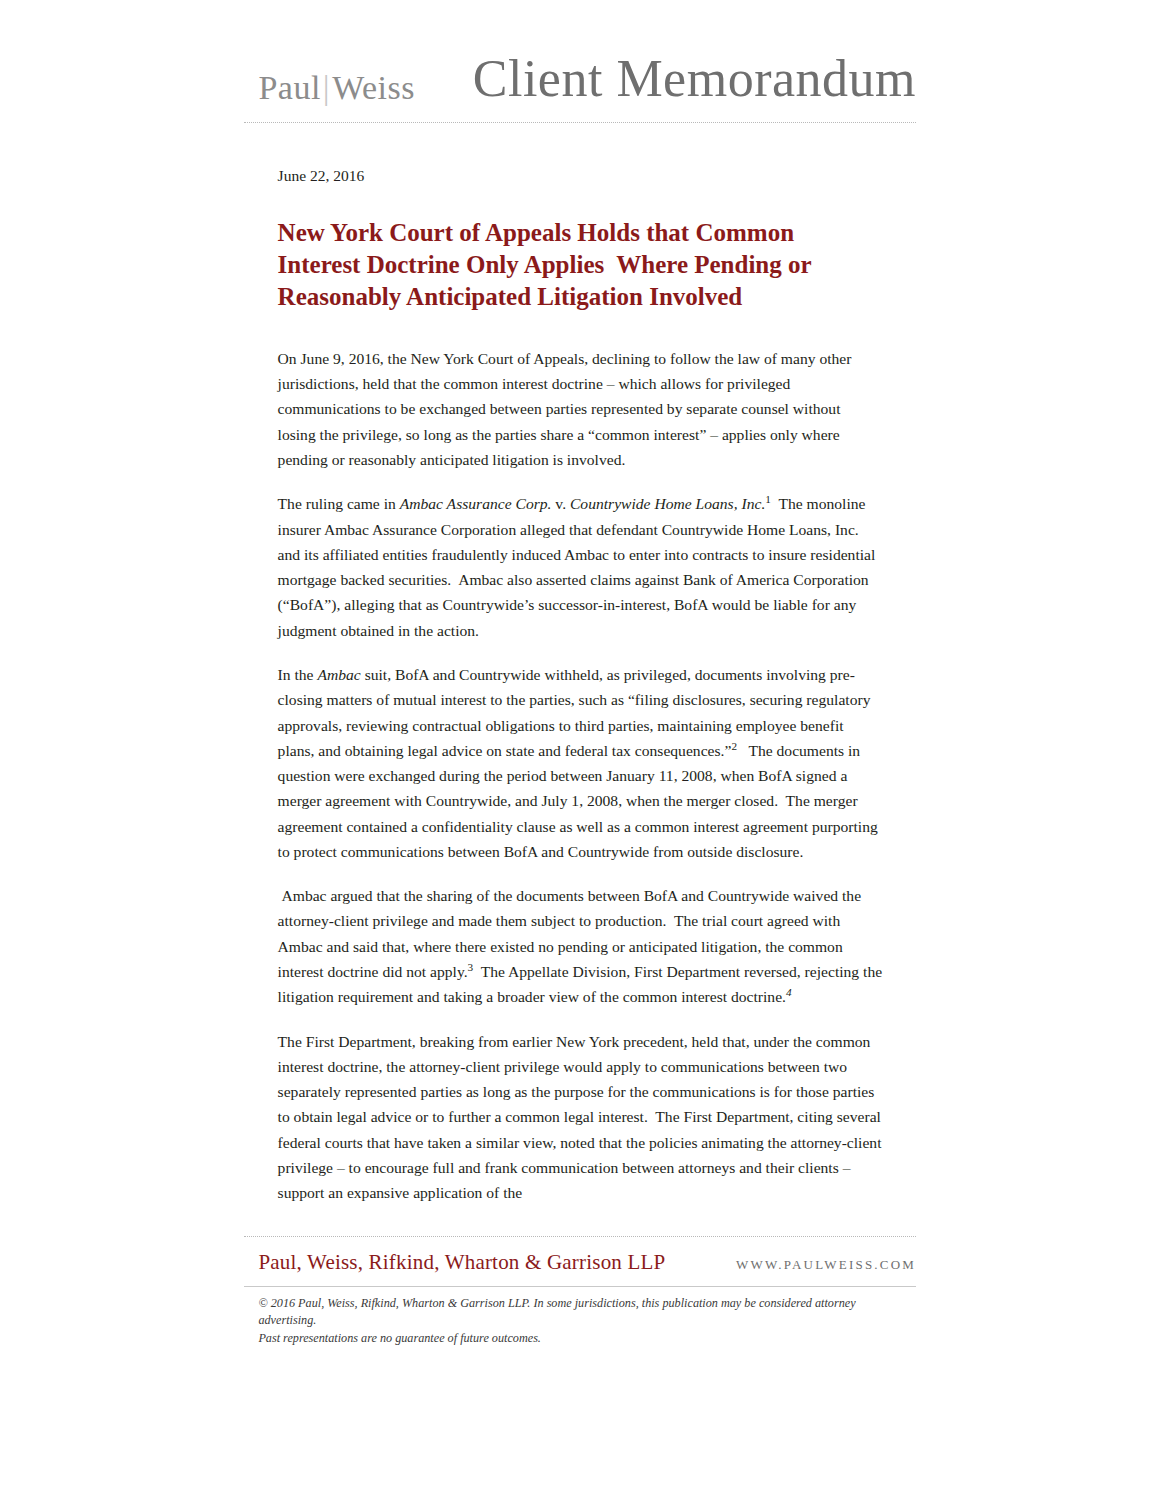Paul|Weiss
Client Memorandum
June 22, 2016
New York Court of Appeals Holds that Common Interest Doctrine Only Applies Where Pending or Reasonably Anticipated Litigation Involved
On June 9, 2016, the New York Court of Appeals, declining to follow the law of many other jurisdictions, held that the common interest doctrine – which allows for privileged communications to be exchanged between parties represented by separate counsel without losing the privilege, so long as the parties share a “common interest” – applies only where pending or reasonably anticipated litigation is involved.
The ruling came in Ambac Assurance Corp. v. Countrywide Home Loans, Inc.1 The monoline insurer Ambac Assurance Corporation alleged that defendant Countrywide Home Loans, Inc. and its affiliated entities fraudulently induced Ambac to enter into contracts to insure residential mortgage backed securities. Ambac also asserted claims against Bank of America Corporation (“BofA”), alleging that as Countrywide’s successor-in-interest, BofA would be liable for any judgment obtained in the action.
In the Ambac suit, BofA and Countrywide withheld, as privileged, documents involving pre-closing matters of mutual interest to the parties, such as “filing disclosures, securing regulatory approvals, reviewing contractual obligations to third parties, maintaining employee benefit plans, and obtaining legal advice on state and federal tax consequences.”2 The documents in question were exchanged during the period between January 11, 2008, when BofA signed a merger agreement with Countrywide, and July 1, 2008, when the merger closed. The merger agreement contained a confidentiality clause as well as a common interest agreement purporting to protect communications between BofA and Countrywide from outside disclosure.
Ambac argued that the sharing of the documents between BofA and Countrywide waived the attorney-client privilege and made them subject to production. The trial court agreed with Ambac and said that, where there existed no pending or anticipated litigation, the common interest doctrine did not apply.3 The Appellate Division, First Department reversed, rejecting the litigation requirement and taking a broader view of the common interest doctrine.4
The First Department, breaking from earlier New York precedent, held that, under the common interest doctrine, the attorney-client privilege would apply to communications between two separately represented parties as long as the purpose for the communications is for those parties to obtain legal advice or to further a common legal interest. The First Department, citing several federal courts that have taken a similar view, noted that the policies animating the attorney-client privilege – to encourage full and frank communication between attorneys and their clients – support an expansive application of the
Paul, Weiss, Rifkind, Wharton & Garrison LLP
WWW.PAULWEISS.COM
© 2016 Paul, Weiss, Rifkind, Wharton & Garrison LLP. In some jurisdictions, this publication may be considered attorney advertising.
Past representations are no guarantee of future outcomes.